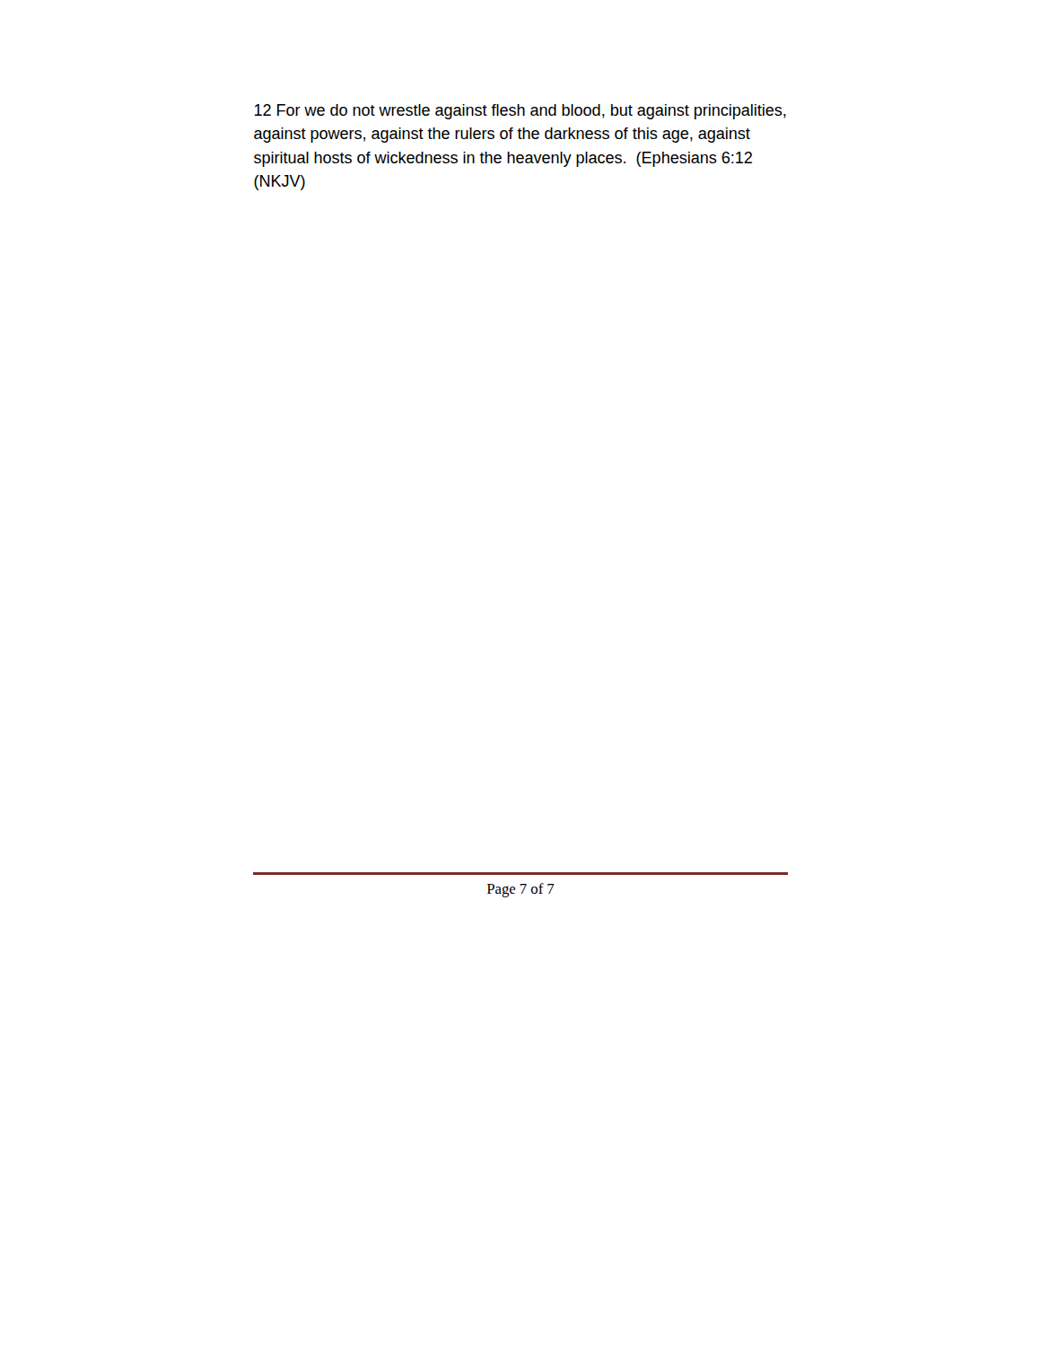12 For we do not wrestle against flesh and blood, but against principalities, against powers, against the rulers of the darkness of this age, against spiritual hosts of wickedness in the heavenly places. (Ephesians 6:12 (NKJV)
Page 7 of 7